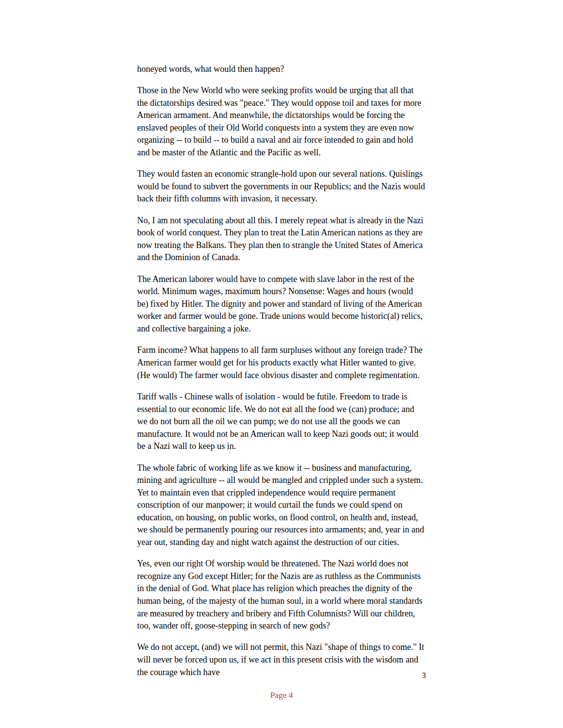honeyed words, what would then happen?
Those in the New World who were seeking profits would be urging that all that the dictatorships desired was "peace." They would oppose toil and taxes for more American armament. And meanwhile, the dictatorships would be forcing the enslaved peoples of their Old World conquests into a system they are even now organizing -- to build -- to build a naval and air force intended to gain and hold and be master of the Atlantic and the Pacific as well.
They would fasten an economic strangle-hold upon our several nations. Quislings would be found to subvert the governments in our Republics; and the Nazis would back their fifth columns with invasion, it necessary.
No, I am not speculating about all this. I merely repeat what is already in the Nazi book of world conquest. They plan to treat the Latin American nations as they are now treating the Balkans. They plan then to strangle the United States of America and the Dominion of Canada.
The American laborer would have to compete with slave labor in the rest of the world. Minimum wages, maximum hours? Nonsense: Wages and hours (would be) fixed by Hitler. The dignity and power and standard of living of the American worker and farmer would be gone. Trade unions would become historic(al) relics, and collective bargaining a joke.
Farm income? What happens to all farm surpluses without any foreign trade? The American farmer would get for his products exactly what Hitler wanted to give. (He would) The farmer would face obvious disaster and complete regimentation.
Tariff walls - Chinese walls of isolation - would be futile. Freedom to trade is essential to our economic life. We do not eat all the food we (can) produce; and we do not burn all the oil we can pump; we do not use all the goods we can manufacture. It would not be an American wall to keep Nazi goods out; it would be a Nazi wall to keep us in.
The whole fabric of working life as we know it -- business and manufacturing, mining and agriculture -- all would be mangled and crippled under such a system. Yet to maintain even that crippled independence would require permanent conscription of our manpower; it would curtail the funds we could spend on education, on housing, on public works, on flood control, on health and, instead, we should be permanently pouring our resources into armaments; and, year in and year out, standing day and night watch against the destruction of our cities.
Yes, even our right Of worship would be threatened. The Nazi world does not recognize any God except Hitler; for the Nazis are as ruthless as the Communists in the denial of God. What place has religion which preaches the dignity of the human being, of the majesty of the human soul, in a world where moral standards are measured by treachery and bribery and Fifth Columnists? Will our children, too, wander off, goose-stepping in search of new gods?
We do not accept, (and) we will not permit, this Nazi "shape of things to come." It will never be forced upon us, if we act in this present crisis with the wisdom and the courage which have
3
Page 4